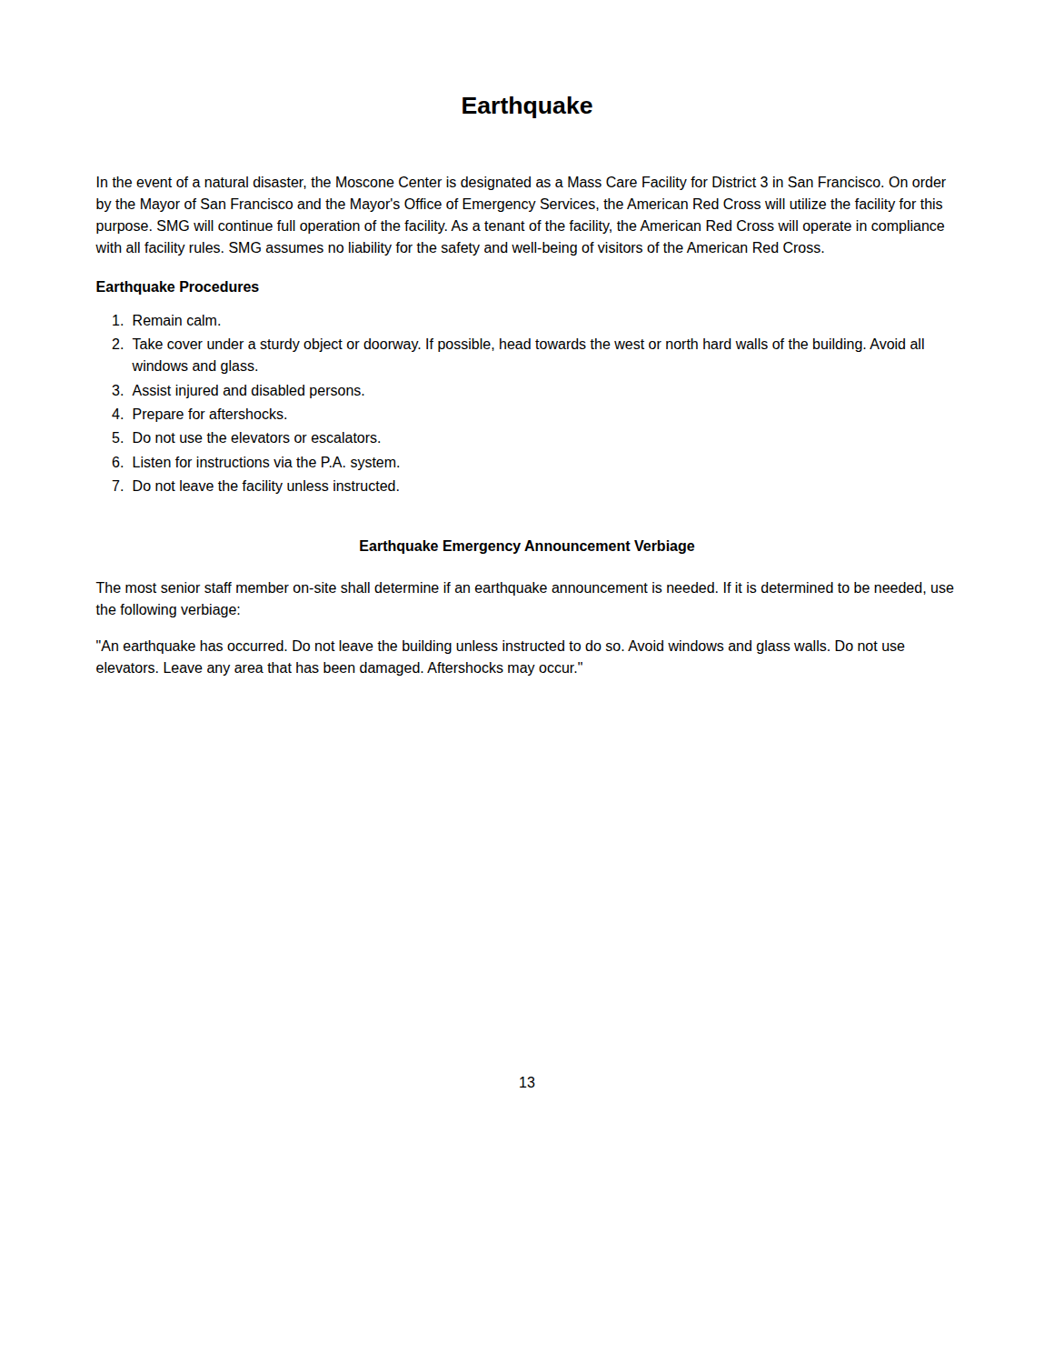Earthquake
In the event of a natural disaster, the Moscone Center is designated as a Mass Care Facility for District 3 in San Francisco. On order by the Mayor of San Francisco and the Mayor's Office of Emergency Services, the American Red Cross will utilize the facility for this purpose. SMG will continue full operation of the facility. As a tenant of the facility, the American Red Cross will operate in compliance with all facility rules. SMG assumes no liability for the safety and well-being of visitors of the American Red Cross.
Earthquake Procedures
Remain calm.
Take cover under a sturdy object or doorway. If possible, head towards the west or north hard walls of the building. Avoid all windows and glass.
Assist injured and disabled persons.
Prepare for aftershocks.
Do not use the elevators or escalators.
Listen for instructions via the P.A. system.
Do not leave the facility unless instructed.
Earthquake Emergency Announcement Verbiage
The most senior staff member on-site shall determine if an earthquake announcement is needed. If it is determined to be needed, use the following verbiage:
"An earthquake has occurred. Do not leave the building unless instructed to do so. Avoid windows and glass walls. Do not use elevators. Leave any area that has been damaged. Aftershocks may occur."
13